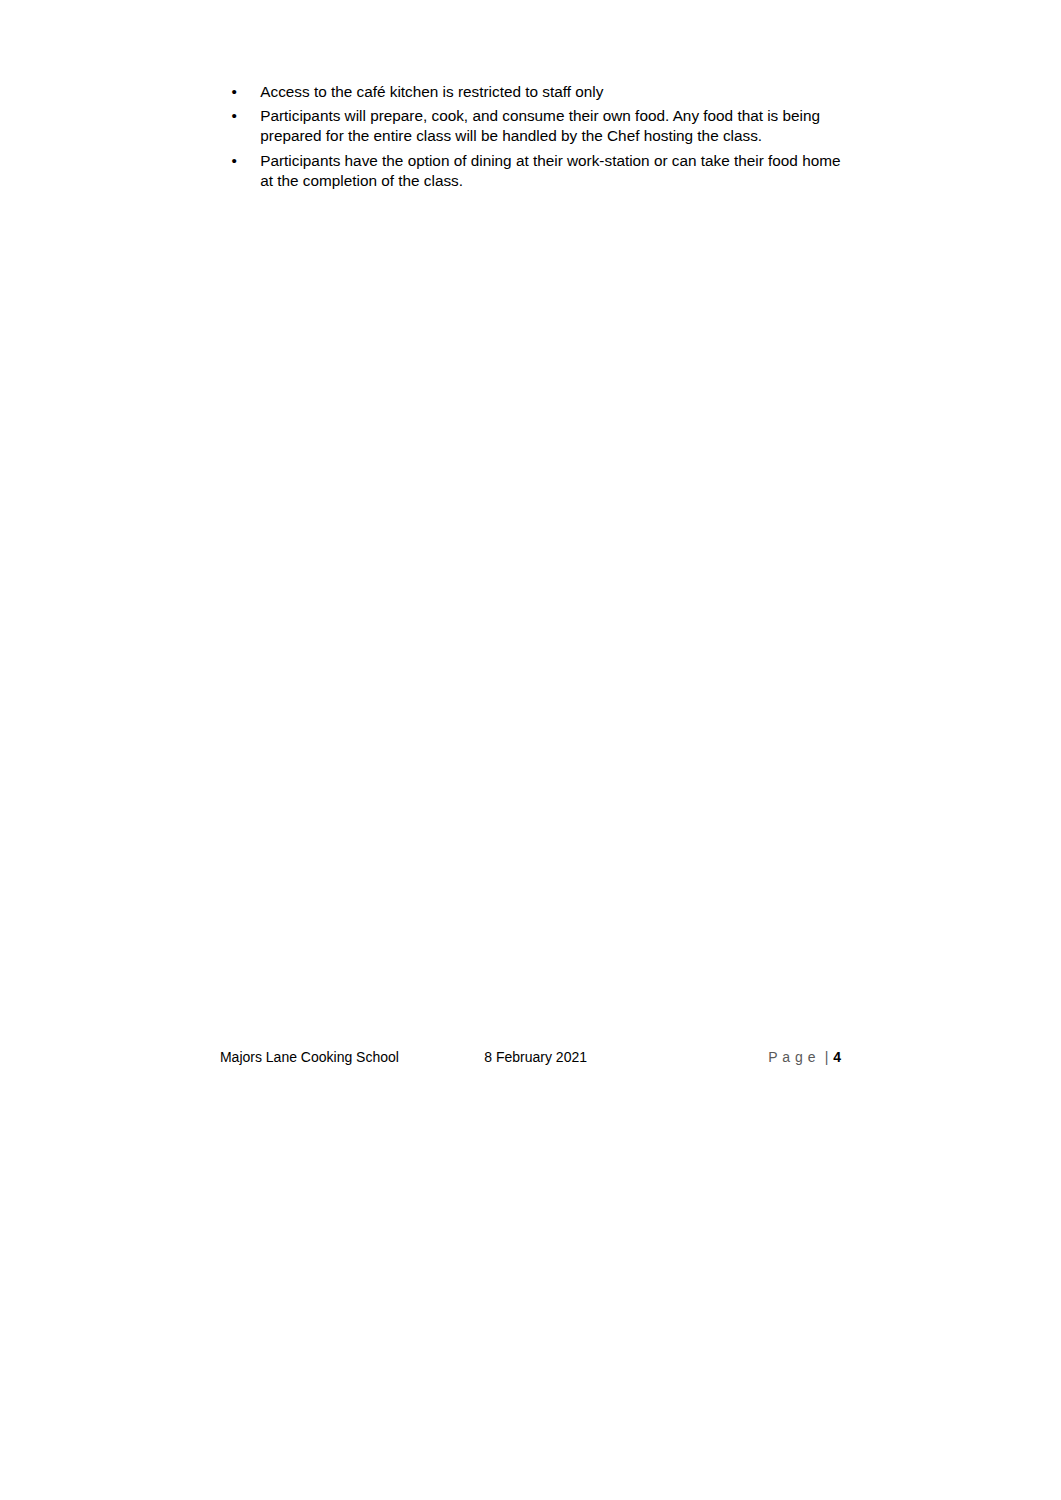Access to the café kitchen is restricted to staff only
Participants will prepare, cook, and consume their own food. Any food that is being prepared for the entire class will be handled by the Chef hosting the class.
Participants have the option of dining at their work-station or can take their food home at the completion of the class.
Majors Lane Cooking School
8 February 2021
P a g e | 4